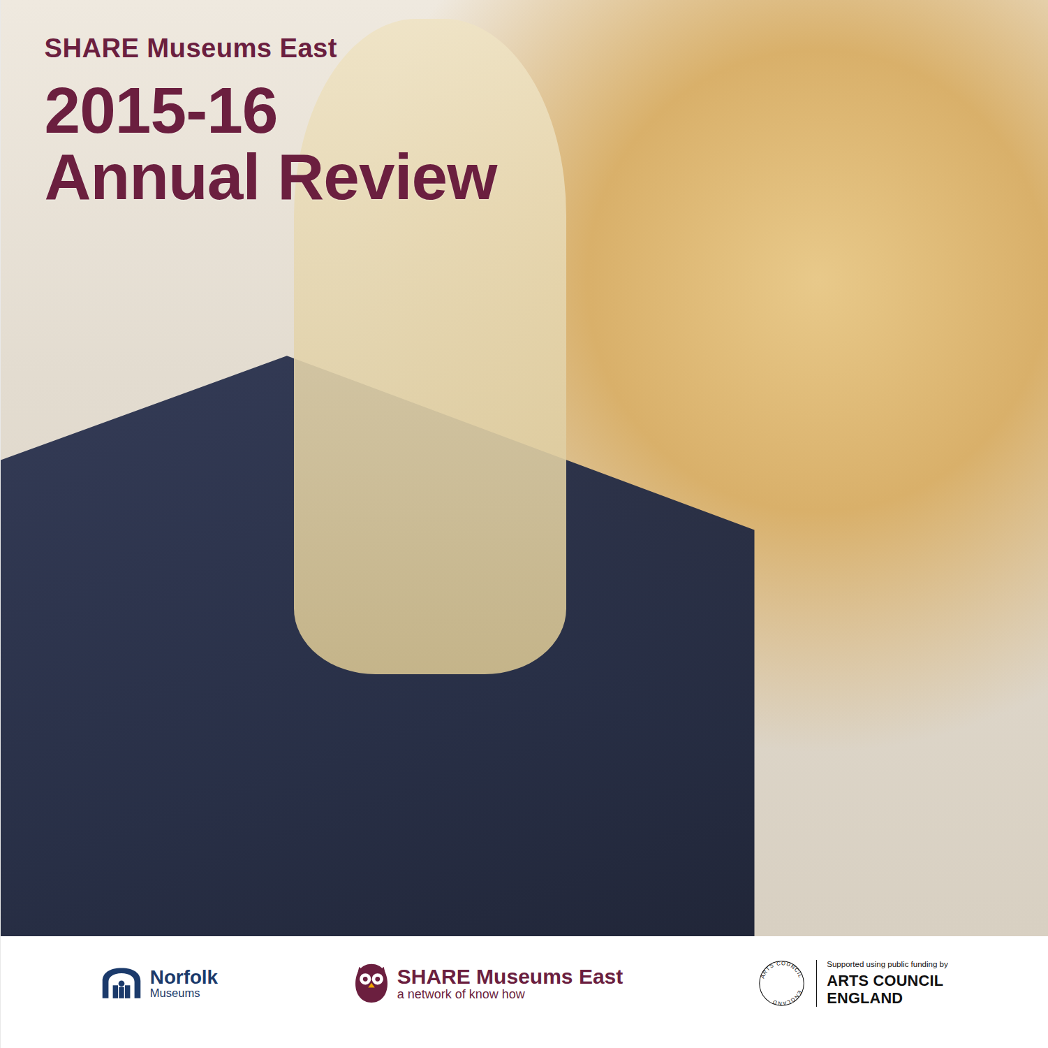SHARE Museums East
2015-16 Annual Review
Norfolk Museums
SHARE Museums East a network of know how
ARTS COUNCIL ENGLAND Supported using public funding by ARTS COUNCIL
ENGLAND